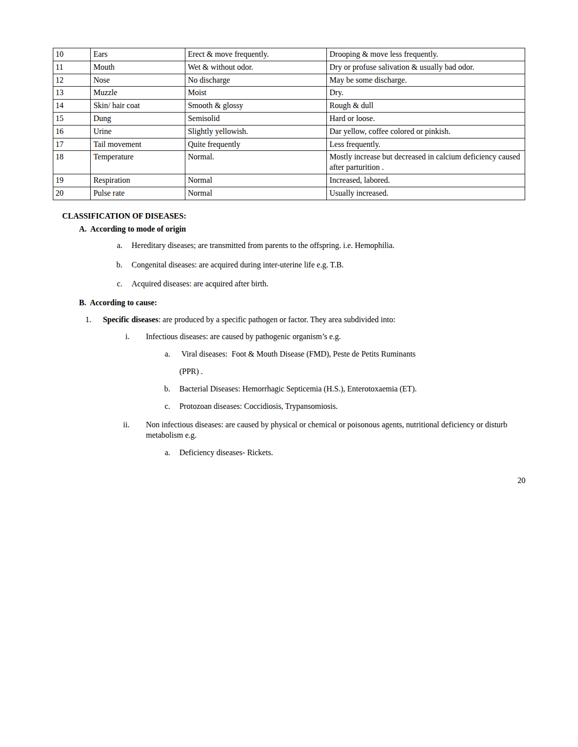| 10 | Ears | Erect & move frequently. | Drooping & move less frequently. |
| 11 | Mouth | Wet & without odor. | Dry or profuse salivation & usually bad odor. |
| 12 | Nose | No discharge | May be some discharge. |
| 13 | Muzzle | Moist | Dry. |
| 14 | Skin/ hair coat | Smooth & glossy | Rough & dull |
| 15 | Dung | Semisolid | Hard or loose. |
| 16 | Urine | Slightly yellowish. | Dar yellow, coffee colored or pinkish. |
| 17 | Tail movement | Quite frequently | Less frequently. |
| 18 | Temperature | Normal. | Mostly increase but decreased in calcium deficiency caused after parturition . |
| 19 | Respiration | Normal | Increased, labored. |
| 20 | Pulse rate | Normal | Usually increased. |
CLASSIFICATION OF DISEASES:
A. According to mode of origin
Hereditary diseases; are transmitted from parents to the offspring. i.e. Hemophilia.
Congenital diseases: are acquired during inter-uterine life e.g. T.B.
Acquired diseases: are acquired after birth.
B. According to cause:
Specific diseases: are produced by a specific pathogen or factor. They area subdivided into:
Infectious diseases: are caused by pathogenic organism’s e.g.
Viral diseases: Foot & Mouth Disease (FMD), Peste de Petits Ruminants
(PPR) .
Bacterial Diseases: Hemorrhagic Septicemia (H.S.), Enterotoxaemia (ET).
Protozoan diseases: Coccidiosis, Trypansomiosis.
Non infectious diseases: are caused by physical or chemical or poisonous agents, nutritional deficiency or disturb metabolism e.g.
Deficiency diseases- Rickets.
20